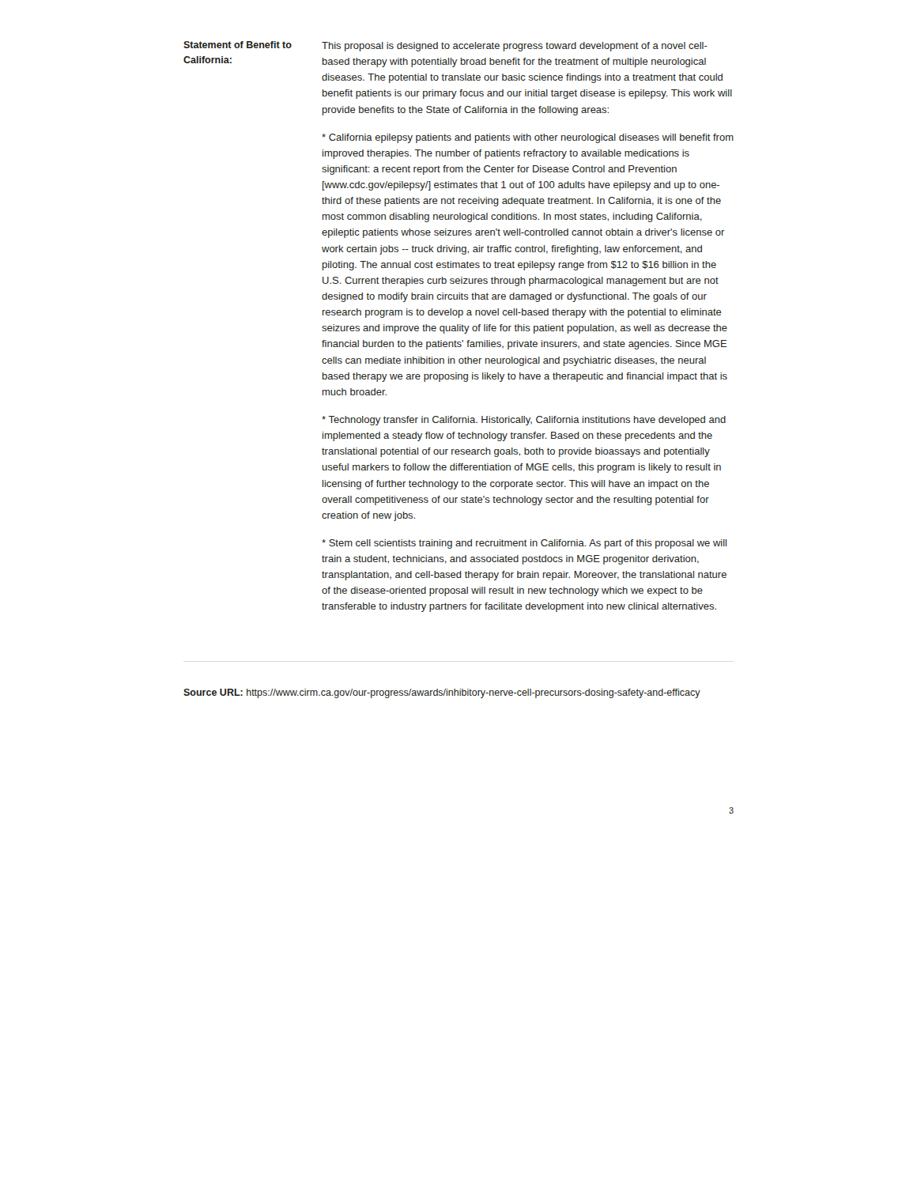Statement of Benefit to California:
This proposal is designed to accelerate progress toward development of a novel cell-based therapy with potentially broad benefit for the treatment of multiple neurological diseases. The potential to translate our basic science findings into a treatment that could benefit patients is our primary focus and our initial target disease is epilepsy. This work will provide benefits to the State of California in the following areas:
* California epilepsy patients and patients with other neurological diseases will benefit from improved therapies. The number of patients refractory to available medications is significant: a recent report from the Center for Disease Control and Prevention [www.cdc.gov/epilepsy/] estimates that 1 out of 100 adults have epilepsy and up to one-third of these patients are not receiving adequate treatment. In California, it is one of the most common disabling neurological conditions. In most states, including California, epileptic patients whose seizures aren't well-controlled cannot obtain a driver's license or work certain jobs -- truck driving, air traffic control, firefighting, law enforcement, and piloting. The annual cost estimates to treat epilepsy range from $12 to $16 billion in the U.S. Current therapies curb seizures through pharmacological management but are not designed to modify brain circuits that are damaged or dysfunctional. The goals of our research program is to develop a novel cell-based therapy with the potential to eliminate seizures and improve the quality of life for this patient population, as well as decrease the financial burden to the patients' families, private insurers, and state agencies. Since MGE cells can mediate inhibition in other neurological and psychiatric diseases, the neural based therapy we are proposing is likely to have a therapeutic and financial impact that is much broader.
* Technology transfer in California. Historically, California institutions have developed and implemented a steady flow of technology transfer. Based on these precedents and the translational potential of our research goals, both to provide bioassays and potentially useful markers to follow the differentiation of MGE cells, this program is likely to result in licensing of further technology to the corporate sector. This will have an impact on the overall competitiveness of our state's technology sector and the resulting potential for creation of new jobs.
* Stem cell scientists training and recruitment in California. As part of this proposal we will train a student, technicians, and associated postdocs in MGE progenitor derivation, transplantation, and cell-based therapy for brain repair. Moreover, the translational nature of the disease-oriented proposal will result in new technology which we expect to be transferable to industry partners for facilitate development into new clinical alternatives.
Source URL: https://www.cirm.ca.gov/our-progress/awards/inhibitory-nerve-cell-precursors-dosing-safety-and-efficacy
3